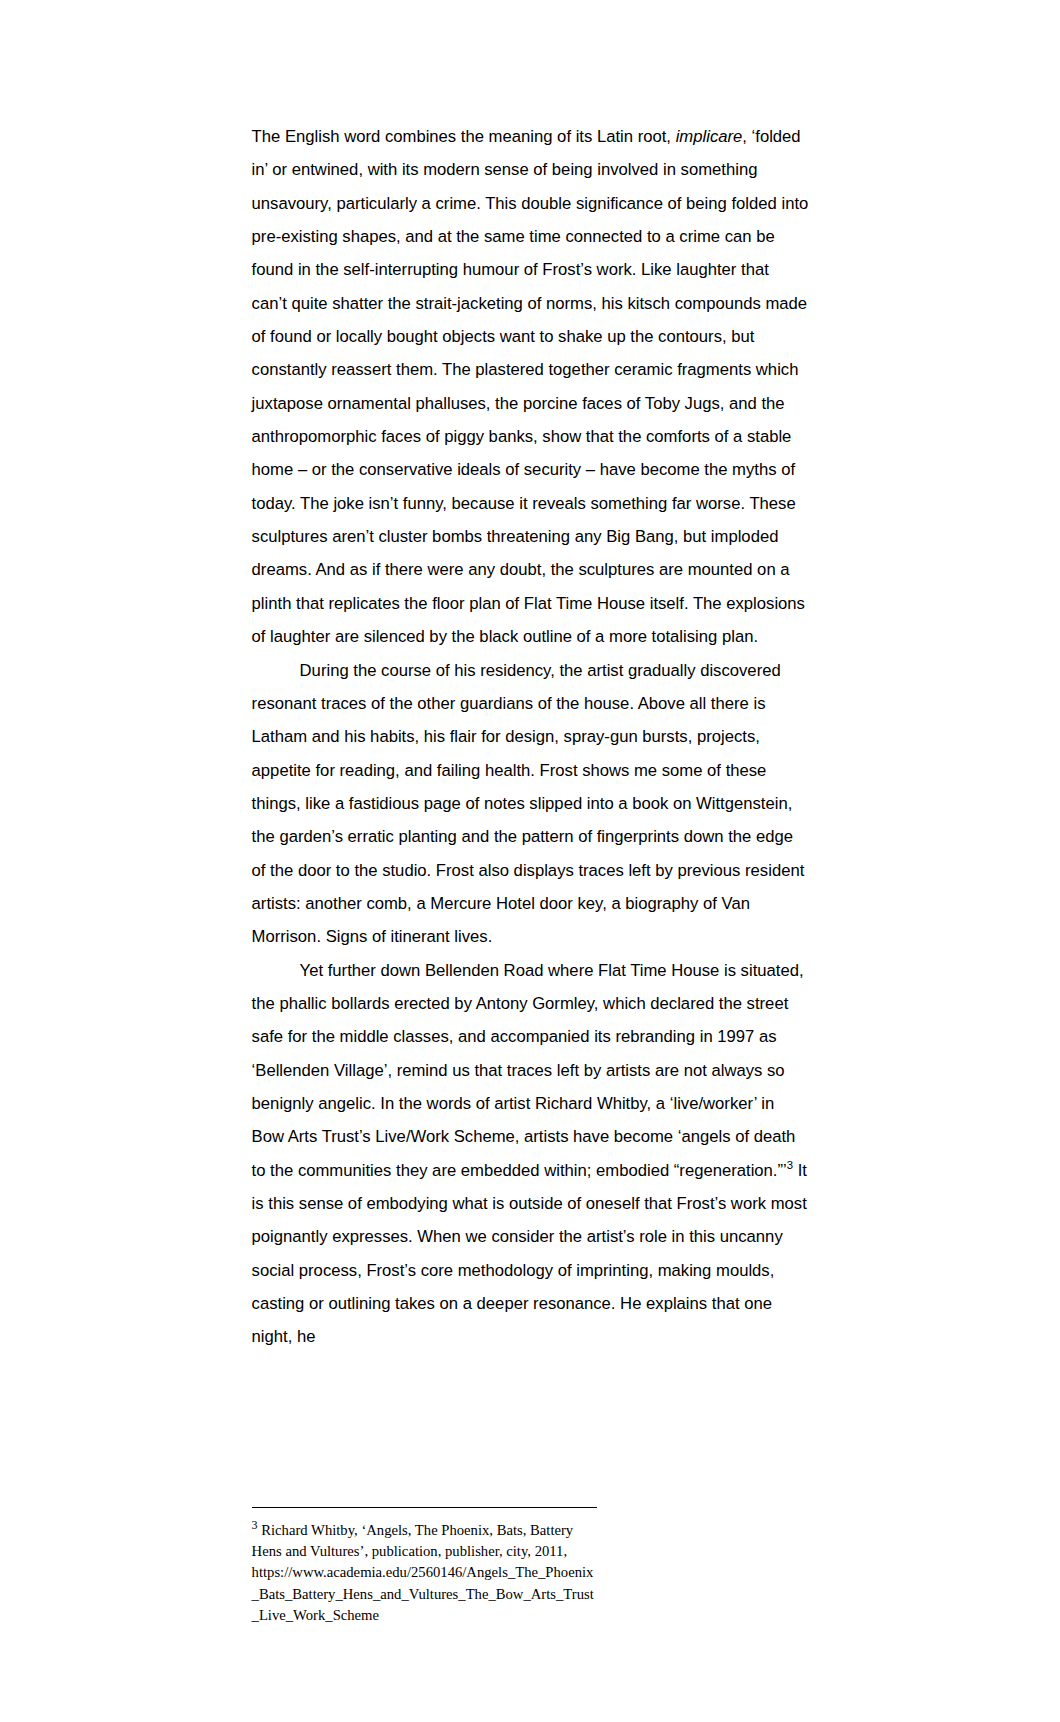The English word combines the meaning of its Latin root, implicare, ‘folded in’ or entwined, with its modern sense of being involved in something unsavoury, particularly a crime. This double significance of being folded into pre-existing shapes, and at the same time connected to a crime can be found in the self-interrupting humour of Frost’s work. Like laughter that can’t quite shatter the strait-jacketing of norms, his kitsch compounds made of found or locally bought objects want to shake up the contours, but constantly reassert them. The plastered together ceramic fragments which juxtapose ornamental phalluses, the porcine faces of Toby Jugs, and the anthropomorphic faces of piggy banks, show that the comforts of a stable home – or the conservative ideals of security – have become the myths of today. The joke isn’t funny, because it reveals something far worse. These sculptures aren’t cluster bombs threatening any Big Bang, but imploded dreams. And as if there were any doubt, the sculptures are mounted on a plinth that replicates the floor plan of Flat Time House itself. The explosions of laughter are silenced by the black outline of a more totalising plan.
During the course of his residency, the artist gradually discovered resonant traces of the other guardians of the house. Above all there is Latham and his habits, his flair for design, spray-gun bursts, projects, appetite for reading, and failing health. Frost shows me some of these things, like a fastidious page of notes slipped into a book on Wittgenstein, the garden’s erratic planting and the pattern of fingerprints down the edge of the door to the studio. Frost also displays traces left by previous resident artists: another comb, a Mercure Hotel door key, a biography of Van Morrison. Signs of itinerant lives.
Yet further down Bellenden Road where Flat Time House is situated, the phallic bollards erected by Antony Gormley, which declared the street safe for the middle classes, and accompanied its rebranding in 1997 as ‘Bellenden Village’, remind us that traces left by artists are not always so benignly angelic. In the words of artist Richard Whitby, a ‘live/worker’ in Bow Arts Trust’s Live/Work Scheme, artists have become ‘angels of death to the communities they are embedded within; embodied “regeneration.”’3 It is this sense of embodying what is outside of oneself that Frost’s work most poignantly expresses. When we consider the artist’s role in this uncanny social process, Frost’s core methodology of imprinting, making moulds, casting or outlining takes on a deeper resonance. He explains that one night, he
3 Richard Whitby, ‘Angels, The Phoenix, Bats, Battery Hens and Vultures’, publication, publisher, city, 2011,
https://www.academia.edu/2560146/Angels_The_Phoenix_Bats_Battery_Hens_and_Vultures_The_Bow_Arts_Trust_Live_Work_Scheme